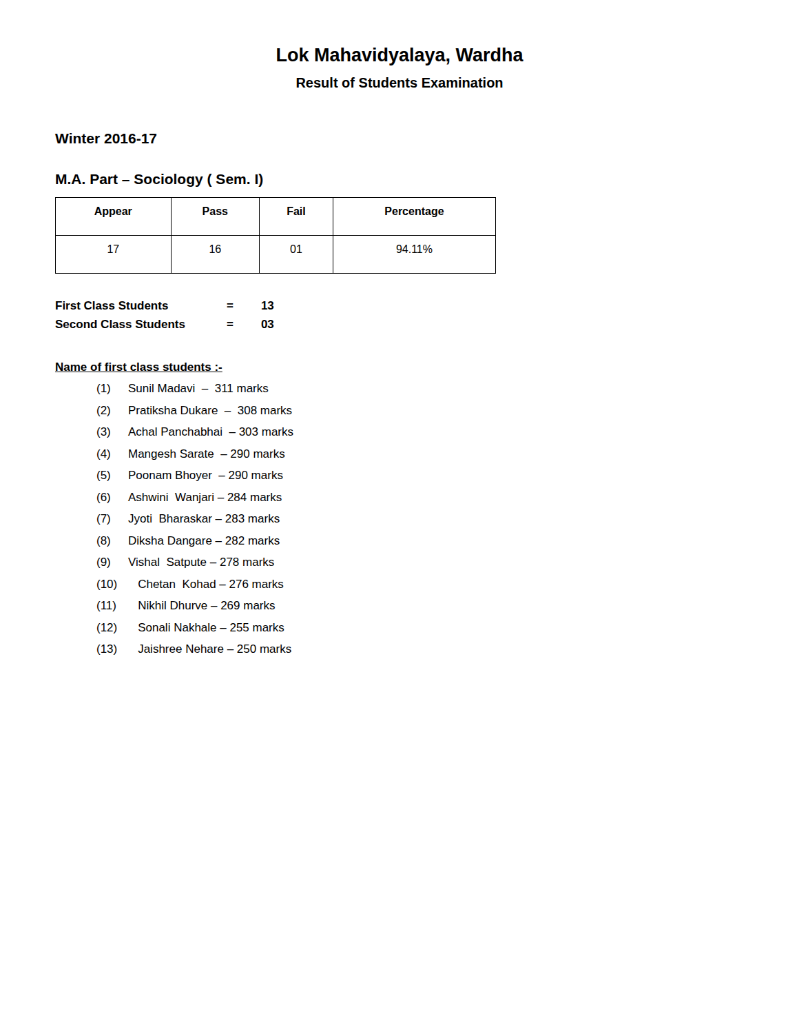Lok Mahavidyalaya, Wardha
Result of Students Examination
Winter 2016-17
M.A. Part – Sociology ( Sem. I)
| Appear | Pass | Fail | Percentage |
| --- | --- | --- | --- |
| 17 | 16 | 01 | 94.11% |
| First Class Students | = | 13 |
| Second Class Students | = | 03 |
Name of first class students :-
(1) Sunil Madavi – 311 marks
(2) Pratiksha Dukare – 308 marks
(3) Achal Panchabhai – 303 marks
(4) Mangesh Sarate – 290 marks
(5) Poonam Bhoyer – 290 marks
(6) Ashwini Wanjari – 284 marks
(7) Jyoti Bharaskar – 283 marks
(8) Diksha Dangare – 282 marks
(9) Vishal Satpute – 278 marks
(10) Chetan Kohad – 276 marks
(11) Nikhil Dhurve – 269 marks
(12) Sonali Nakhale – 255 marks
(13) Jaishree Nehare – 250 marks